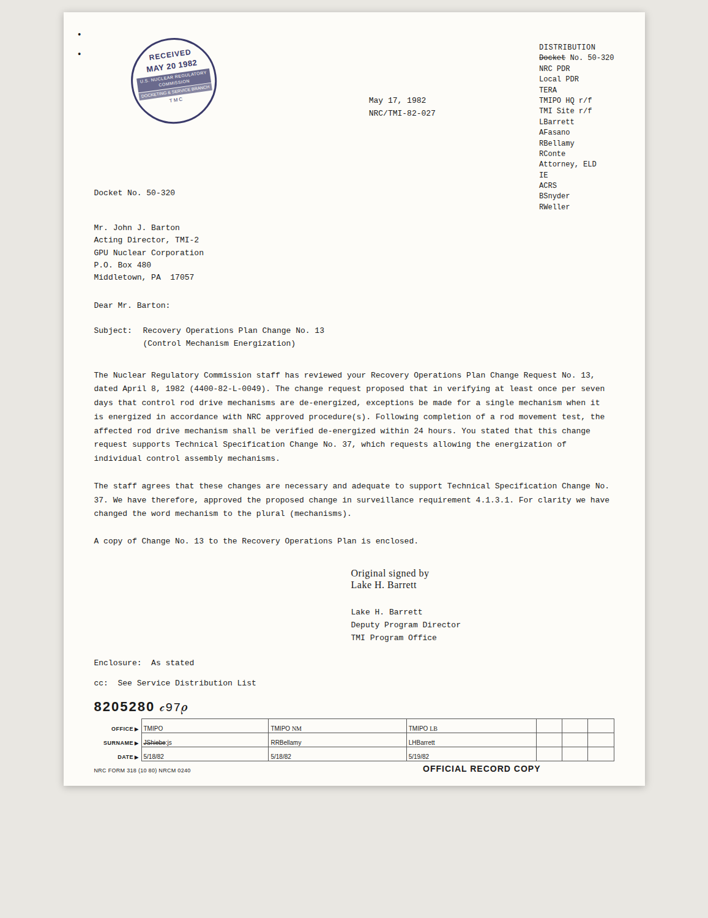• •
RECEIVED
MAY 20 1982
U.S. NUCLEAR REGULATORY COMMISSION
DOCKETING & SERVICE BRANCH
TMC
May 17, 1982
NRC/TMI-82-027
DISTRIBUTION
Docket No. 50-320
NRC PDR
Local PDR
TERA
TMIPO HQ r/f
TMI Site r/f
LBarrett
AFasano
RBellamy
RConte
Attorney, ELD
IE
ACRS
BSnyder
RWeller
Docket No. 50-320
Mr. John J. Barton
Acting Director, TMI-2
GPU Nuclear Corporation
P.O. Box 480
Middletown, PA 17057
Dear Mr. Barton:
Subject: Recovery Operations Plan Change No. 13
(Control Mechanism Energization)
The Nuclear Regulatory Commission staff has reviewed your Recovery Operations Plan Change Request No. 13, dated April 8, 1982 (4400-82-L-0049). The change request proposed that in verifying at least once per seven days that control rod drive mechanisms are de-energized, exceptions be made for a single mechanism when it is energized in accordance with NRC approved procedure(s). Following completion of a rod movement test, the affected rod drive mechanism shall be verified de-energized within 24 hours. You stated that this change request supports Technical Specification Change No. 37, which requests allowing the energization of individual control assembly mechanisms.
The staff agrees that these changes are necessary and adequate to support Technical Specification Change No. 37. We have therefore, approved the proposed change in surveillance requirement 4.1.3.1. For clarity we have changed the word mechanism to the plural (mechanisms).
A copy of Change No. 13 to the Recovery Operations Plan is enclosed.
Original signed by
Lake H. Barrett
Lake H. Barrett
Deputy Program Director
TMI Program Office
Enclosure: As stated
cc: See Service Distribution List
8205280 𝒸97𝝆
| OFFICE | TMIPO | TMIPO NM | TMIPO LB | | | |
| SURNAME | JShiebe :js | RRBellamy | LHBarrett | | | |
| DATE | 5/18/82 | 5/18/82 | 5/19/82 | | | |
NRC FORM 318 (10 80) NRCM 0240
OFFICIAL RECORD COPY